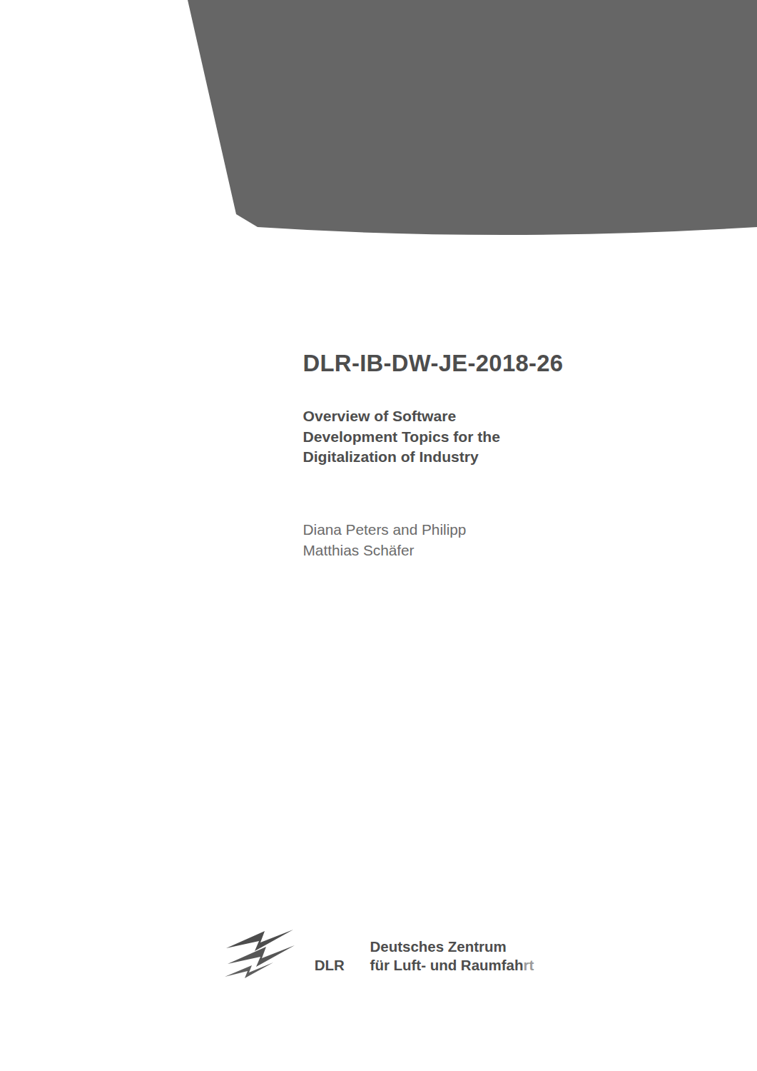DLR-IB-DW-JE-2018-26
Overview of Software Development Topics for the Digitalization of Industry
Diana Peters and Philipp Matthias Schäfer
Deutsches Zentrum
DLR für Luft- und Raumfahrt